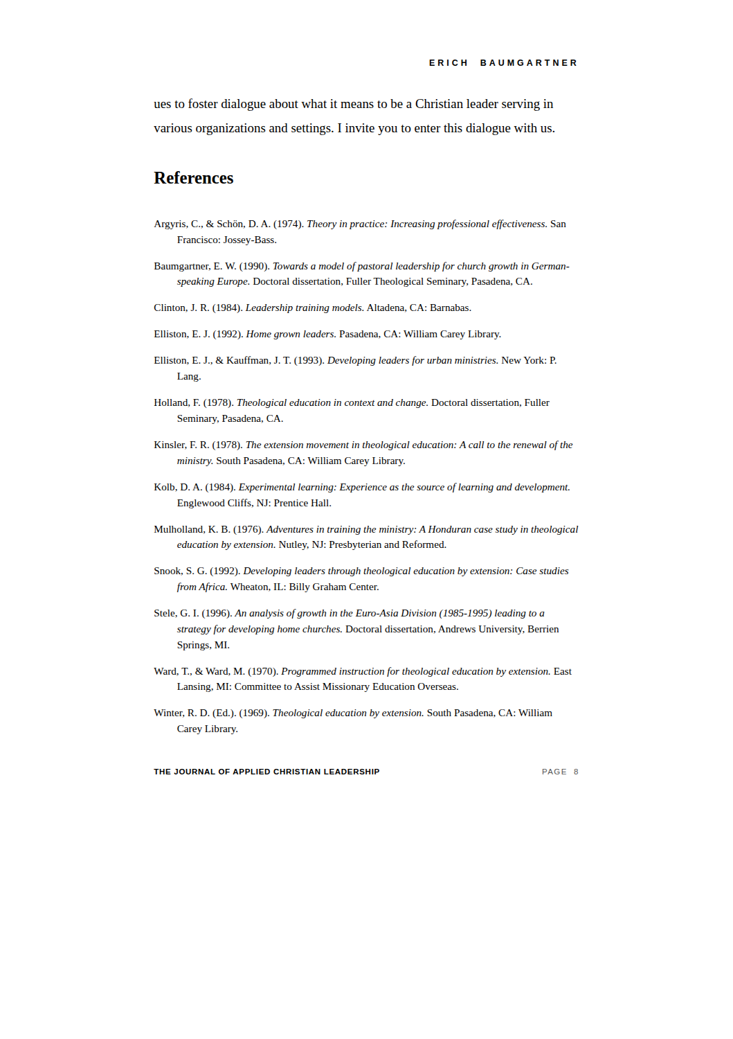Erich Baumgartner
ues to foster dialogue about what it means to be a Christian leader serving in various organizations and settings. I invite you to enter this dialogue with us.
References
Argyris, C., & Schön, D. A. (1974). Theory in practice: Increasing professional effectiveness. San Francisco: Jossey-Bass.
Baumgartner, E. W. (1990). Towards a model of pastoral leadership for church growth in German-speaking Europe. Doctoral dissertation, Fuller Theological Seminary, Pasadena, CA.
Clinton, J. R. (1984). Leadership training models. Altadena, CA: Barnabas.
Elliston, E. J. (1992). Home grown leaders. Pasadena, CA: William Carey Library.
Elliston, E. J., & Kauffman, J. T. (1993). Developing leaders for urban ministries. New York: P. Lang.
Holland, F. (1978). Theological education in context and change. Doctoral dissertation, Fuller Seminary, Pasadena, CA.
Kinsler, F. R. (1978). The extension movement in theological education: A call to the renewal of the ministry. South Pasadena, CA: William Carey Library.
Kolb, D. A. (1984). Experimental learning: Experience as the source of learning and development. Englewood Cliffs, NJ: Prentice Hall.
Mulholland, K. B. (1976). Adventures in training the ministry: A Honduran case study in theological education by extension. Nutley, NJ: Presbyterian and Reformed.
Snook, S. G. (1992). Developing leaders through theological education by extension: Case studies from Africa. Wheaton, IL: Billy Graham Center.
Stele, G. I. (1996). An analysis of growth in the Euro-Asia Division (1985-1995) leading to a strategy for developing home churches. Doctoral dissertation, Andrews University, Berrien Springs, MI.
Ward, T., & Ward, M. (1970). Programmed instruction for theological education by extension. East Lansing, MI: Committee to Assist Missionary Education Overseas.
Winter, R. D. (Ed.). (1969). Theological education by extension. South Pasadena, CA: William Carey Library.
The Journal of Applied Christian Leadership PAGE 8